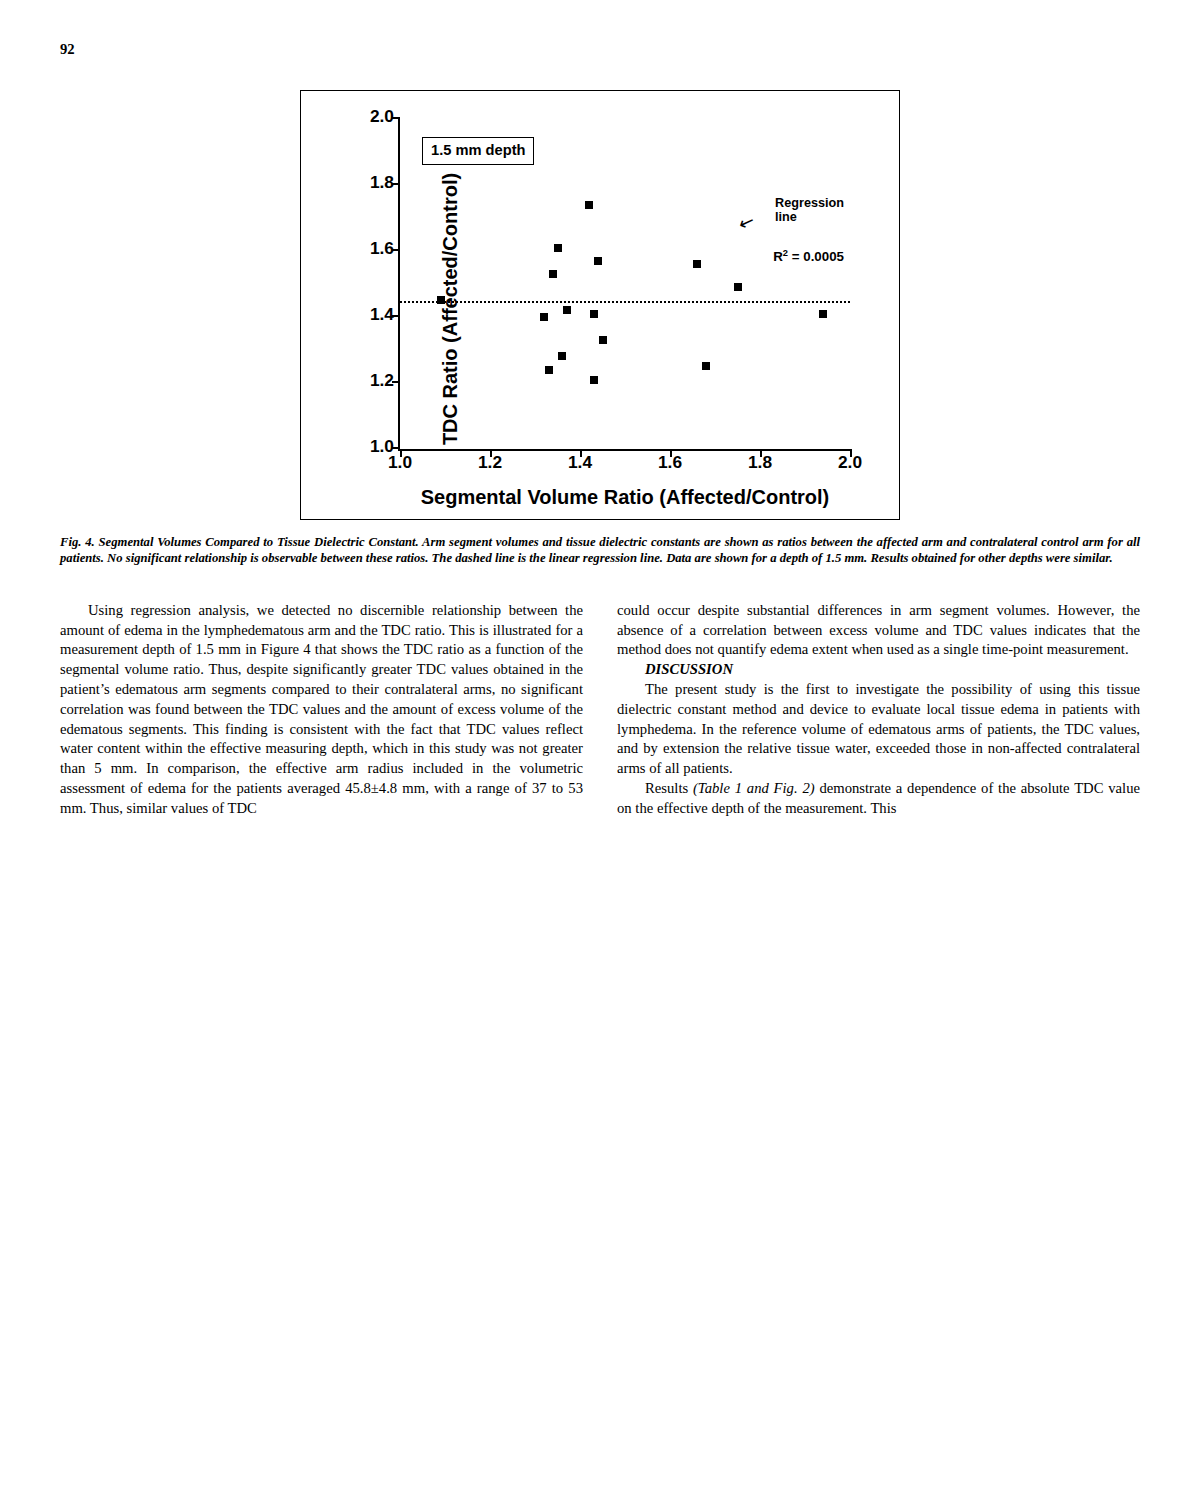92
TDC Ratio (Affected/Control)
1.0
1.2
1.4
1.6
1.8
2.0
1.0
1.2
1.4
1.6
1.8
2.0
Segmental Volume Ratio (Affected/Control)
1.5 mm depth
↗
Regression
line
R2 = 0.0005
Fig. 4. Segmental Volumes Compared to Tissue Dielectric Constant. Arm segment volumes and tissue dielectric constants are shown as ratios between the affected arm and contralateral control arm for all patients. No significant relationship is observable between these ratios. The dashed line is the linear regression line. Data are shown for a depth of 1.5 mm. Results obtained for other depths were similar.
Using regression analysis, we detected no discernible relationship between the amount of edema in the lymphedematous arm and the TDC ratio. This is illustrated for a measurement depth of 1.5 mm in Figure 4 that shows the TDC ratio as a function of the segmental volume ratio. Thus, despite significantly greater TDC values obtained in the patient’s edematous arm segments compared to their contralateral arms, no significant correlation was found between the TDC values and the amount of excess volume of the edematous segments. This finding is consistent with the fact that TDC values reflect water content within the effective measuring depth, which in this study was not greater than 5 mm. In comparison, the effective arm radius included in the volumetric assessment of edema for the patients averaged 45.8±4.8 mm, with a range of 37 to 53 mm. Thus, similar values of TDC
could occur despite substantial differences in arm segment volumes. However, the absence of a correlation between excess volume and TDC values indicates that the method does not quantify edema extent when used as a single time-point measurement.
DISCUSSION
The present study is the first to investigate the possibility of using this tissue dielectric constant method and device to evaluate local tissue edema in patients with lymphedema. In the reference volume of edematous arms of patients, the TDC values, and by extension the relative tissue water, exceeded those in non-affected contralateral arms of all patients.
Results (Table 1 and Fig. 2) demonstrate a dependence of the absolute TDC value on the effective depth of the measurement. This